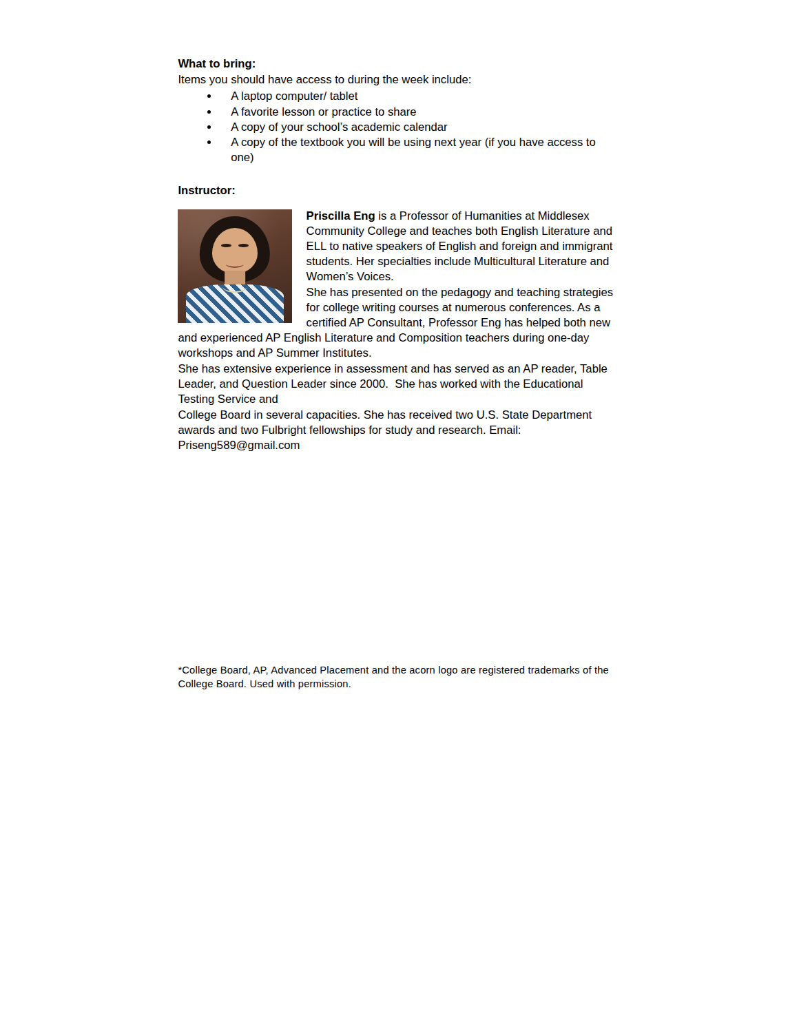What to bring:
Items you should have access to during the week include:
A laptop computer/ tablet
A favorite lesson or practice to share
A copy of your school’s academic calendar
A copy of the textbook you will be using next year (if you have access to one)
Instructor:
Priscilla Eng is a Professor of Humanities at Middlesex Community College and teaches both English Literature and ELL to native speakers of English and foreign and immigrant students. Her specialties include Multicultural Literature and Women’s Voices.
She has presented on the pedagogy and teaching strategies for college writing courses at numerous conferences. As a certified AP Consultant, Professor Eng has helped both new and experienced AP English Literature and Composition teachers during one-day workshops and AP Summer Institutes.
She has extensive experience in assessment and has served as an AP reader, Table Leader, and Question Leader since 2000. She has worked with the Educational Testing Service and
College Board in several capacities. She has received two U.S. State Department awards and two Fulbright fellowships for study and research. Email: Priseng589@gmail.com
*College Board, AP, Advanced Placement and the acorn logo are registered trademarks of the College Board. Used with permission.